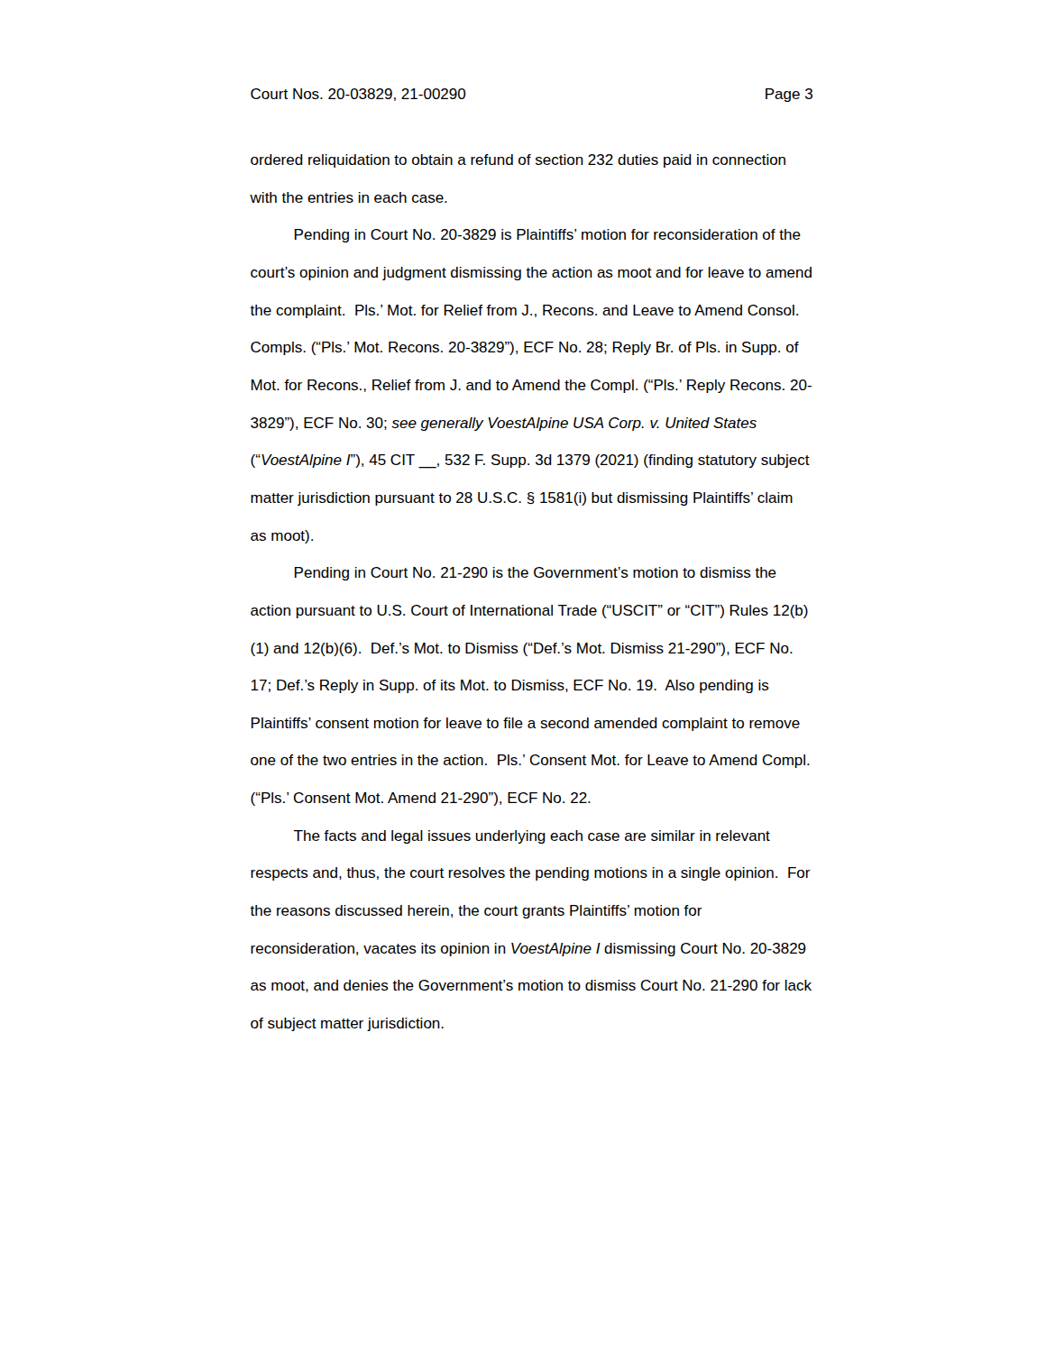Court Nos. 20-03829, 21-00290 Page 3
ordered reliquidation to obtain a refund of section 232 duties paid in connection with the entries in each case.
Pending in Court No. 20-3829 is Plaintiffs’ motion for reconsideration of the court’s opinion and judgment dismissing the action as moot and for leave to amend the complaint. Pls.’ Mot. for Relief from J., Recons. and Leave to Amend Consol. Compls. (“Pls.’ Mot. Recons. 20-3829”), ECF No. 28; Reply Br. of Pls. in Supp. of Mot. for Recons., Relief from J. and to Amend the Compl. (“Pls.’ Reply Recons. 20-3829”), ECF No. 30; see generally VoestAlpine USA Corp. v. United States (“VoestAlpine I”), 45 CIT __, 532 F. Supp. 3d 1379 (2021) (finding statutory subject matter jurisdiction pursuant to 28 U.S.C. § 1581(i) but dismissing Plaintiffs’ claim as moot).
Pending in Court No. 21-290 is the Government’s motion to dismiss the action pursuant to U.S. Court of International Trade (“USCIT” or “CIT”) Rules 12(b)(1) and 12(b)(6). Def.’s Mot. to Dismiss (“Def.’s Mot. Dismiss 21-290”), ECF No. 17; Def.’s Reply in Supp. of its Mot. to Dismiss, ECF No. 19. Also pending is Plaintiffs’ consent motion for leave to file a second amended complaint to remove one of the two entries in the action. Pls.’ Consent Mot. for Leave to Amend Compl. (“Pls.’ Consent Mot. Amend 21-290”), ECF No. 22.
The facts and legal issues underlying each case are similar in relevant respects and, thus, the court resolves the pending motions in a single opinion. For the reasons discussed herein, the court grants Plaintiffs’ motion for reconsideration, vacates its opinion in VoestAlpine I dismissing Court No. 20-3829 as moot, and denies the Government’s motion to dismiss Court No. 21-290 for lack of subject matter jurisdiction.